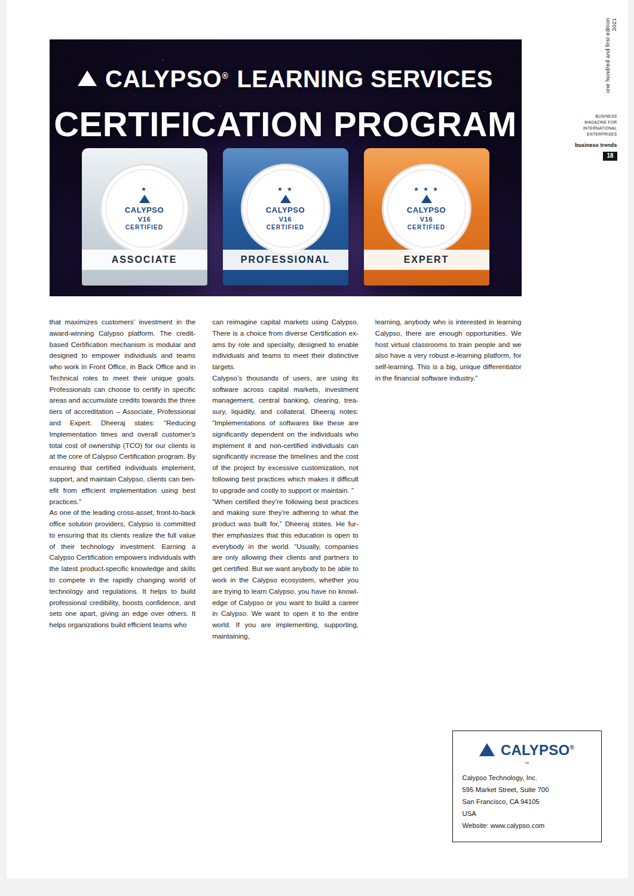one hundred and first edition 2021
Business
Magazine for
International
Enterprises
business trends
18
CALYPSO® LEARNING SERVICES
CERTIFICATION PROGRAM
★
CALYPSO
V16
CERTIFIED
ASSOCIATE
★ ★
CALYPSO
V16
CERTIFIED
PROFESSIONAL
★ ★ ★
CALYPSO
V16
CERTIFIED
EXPERT
that maximizes customers’ investment in the award-winning Calypso platform. The credit-based Certification mechanism is modular and designed to empower individuals and teams who work in Front Office, in Back Office and in Technical roles to meet their unique goals. Professionals can choose to certify in specific areas and accumulate credits towards the three tiers of accreditation – Associate, Professional and Expert. Dheeraj states: “Reducing Implementation times and overall customer’s total cost of ownership (TCO) for our clients is at the core of Calypso Certification program. By ensuring that certified individuals implement, support, and maintain Calypso, clients can benefit from efficient implementation using best practices.”
As one of the leading cross-asset, front-to-back office solution providers, Calypso is committed to ensuring that its clients realize the full value of their technology investment. Earning a Calypso Certification empowers individuals with the latest product-specific knowledge and skills to compete in the rapidly changing world of technology and regulations. It helps to build professional credibility, boosts confidence, and sets one apart, giving an edge over others. It helps organizations build efficient teams who
can reimagine capital markets using Calypso. There is a choice from diverse Certification exams by role and specialty, designed to enable individuals and teams to meet their distinctive targets.
Calypso’s thousands of users, are using its software across capital markets, investment management, central banking, clearing, treasury, liquidity, and collateral. Dheeraj notes: “Implementations of softwares like these are significantly dependent on the individuals who implement it and non-certified individuals can significantly increase the timelines and the cost of the project by excessive customization, not following best practices which makes it difficult to upgrade and costly to support or maintain. ”
“When certified they’re following best practices and making sure they’re adhering to what the product was built for,” Dheeraj states. He further emphasizes that this education is open to everybody in the world. “Usually, companies are only allowing their clients and partners to get certified. But we want anybody to be able to work in the Calypso ecosystem, whether you are trying to learn Calypso, you have no knowledge of Calypso or you want to build a career in Calypso. We want to open it to the entire world. If you are implementing, supporting, maintaining,
learning, anybody who is interested in learning Calypso, there are enough opportunities. We host virtual classrooms to train people and we also have a very robust e-learning platform, for self-learning. This is a big, unique differentiator in the financial software industry.”
CALYPSO®
™
Calypso Technology, Inc.
595 Market Street, Suite 700
San Francisco, CA 94105
USA
Website: www.calypso.com